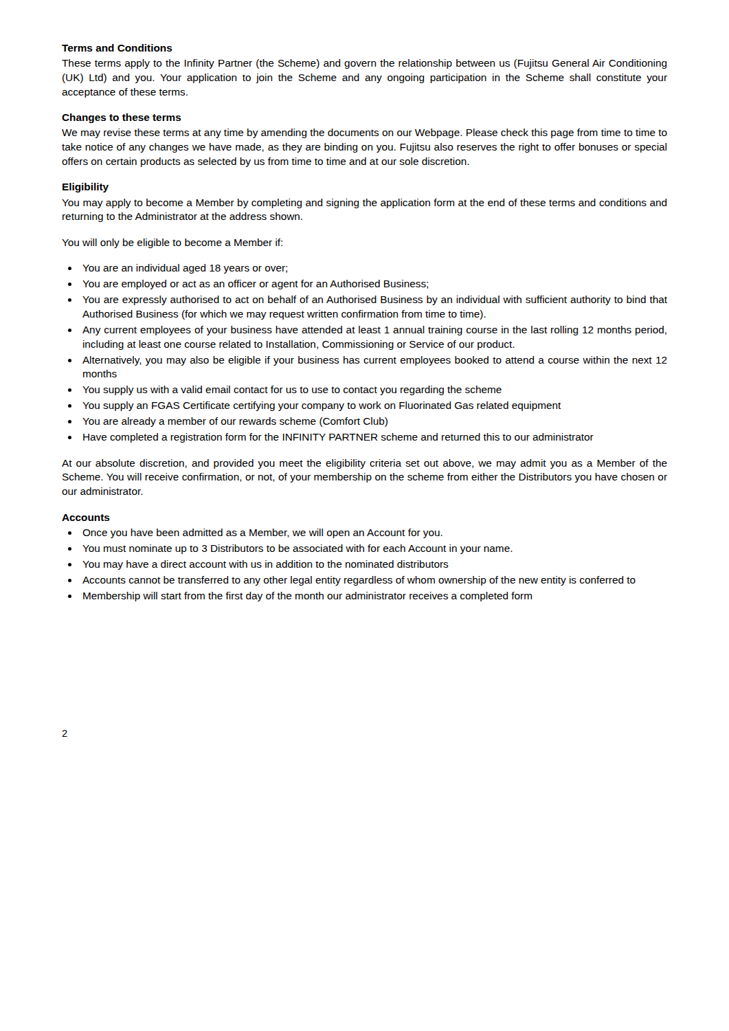Terms and Conditions
These terms apply to the Infinity Partner (the Scheme) and govern the relationship between us (Fujitsu General Air Conditioning (UK) Ltd) and you. Your application to join the Scheme and any ongoing participation in the Scheme shall constitute your acceptance of these terms.
Changes to these terms
We may revise these terms at any time by amending the documents on our Webpage. Please check this page from time to time to take notice of any changes we have made, as they are binding on you. Fujitsu also reserves the right to offer bonuses or special offers on certain products as selected by us from time to time and at our sole discretion.
Eligibility
You may apply to become a Member by completing and signing the application form at the end of these terms and conditions and returning to the Administrator at the address shown.
You will only be eligible to become a Member if:
You are an individual aged 18 years or over;
You are employed or act as an officer or agent for an Authorised Business;
You are expressly authorised to act on behalf of an Authorised Business by an individual with sufficient authority to bind that Authorised Business (for which we may request written confirmation from time to time).
Any current employees of your business have attended at least 1 annual training course in the last rolling 12 months period, including at least one course related to Installation, Commissioning or Service of our product.
Alternatively, you may also be eligible if your business has current employees booked to attend a course within the next 12 months
You supply us with a valid email contact for us to use to contact you regarding the scheme
You supply an FGAS Certificate certifying your company to work on Fluorinated Gas related equipment
You are already a member of our rewards scheme (Comfort Club)
Have completed a registration form for the INFINITY PARTNER scheme and returned this to our administrator
At our absolute discretion, and provided you meet the eligibility criteria set out above, we may admit you as a Member of the Scheme. You will receive confirmation, or not, of your membership on the scheme from either the Distributors you have chosen or our administrator.
Accounts
Once you have been admitted as a Member, we will open an Account for you.
You must nominate up to 3 Distributors to be associated with for each Account in your name.
You may have a direct account with us in addition to the nominated distributors
Accounts cannot be transferred to any other legal entity regardless of whom ownership of the new entity is conferred to
Membership will start from the first day of the month our administrator receives a completed form
2